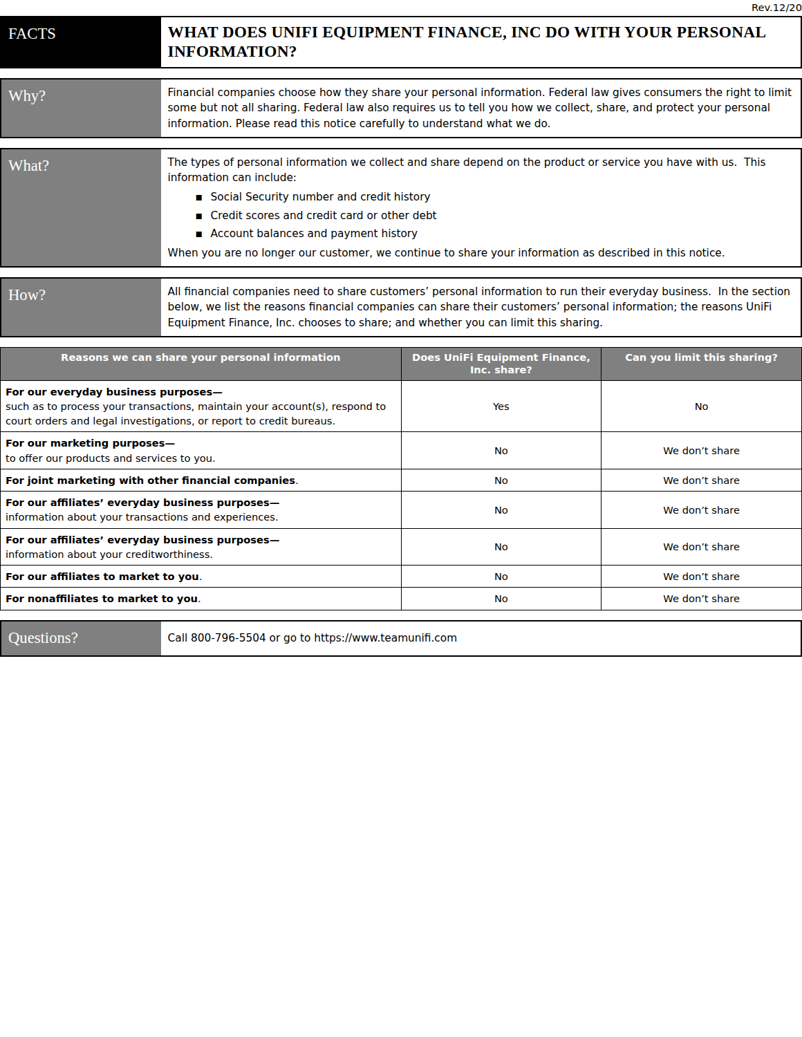Rev.12/20
| FACTS | WHAT DOES UNIFI EQUIPMENT FINANCE, INC DO WITH YOUR PERSONAL INFORMATION? |
| Why? | Financial companies choose how they share your personal information. Federal law gives consumers the right to limit some but not all sharing. Federal law also requires us to tell you how we collect, share, and protect your personal information. Please read this notice carefully to understand what we do. |
| What? | The types of personal information we collect and share depend on the product or service you have with us. This information can include: Social Security number and credit history Credit scores and credit card or other debt Account balances and payment history When you are no longer our customer, we continue to share your information as described in this notice. |
| How? | All financial companies need to share customers’ personal information to run their everyday business. In the section below, we list the reasons financial companies can share their customers’ personal information; the reasons UniFi Equipment Finance, Inc. chooses to share; and whether you can limit this sharing. |
| Reasons we can share your personal information | Does UniFi Equipment Finance, Inc. share? | Can you limit this sharing? |
| --- | --- | --- |
| For our everyday business purposes— such as to process your transactions, maintain your account(s), respond to court orders and legal investigations, or report to credit bureaus. | Yes | No |
| For our marketing purposes— to offer our products and services to you. | No | We don’t share |
| For joint marketing with other financial companies . | No | We don’t share |
| For our affiliates’ everyday business purposes— information about your transactions and experiences. | No | We don’t share |
| For our affiliates’ everyday business purposes— information about your creditworthiness. | No | We don’t share |
| For our affiliates to market to you . | No | We don’t share |
| For nonaffiliates to market to you . | No | We don’t share |
| Questions? | Call 800-796-5504 or go to https://www.teamunifi.com |